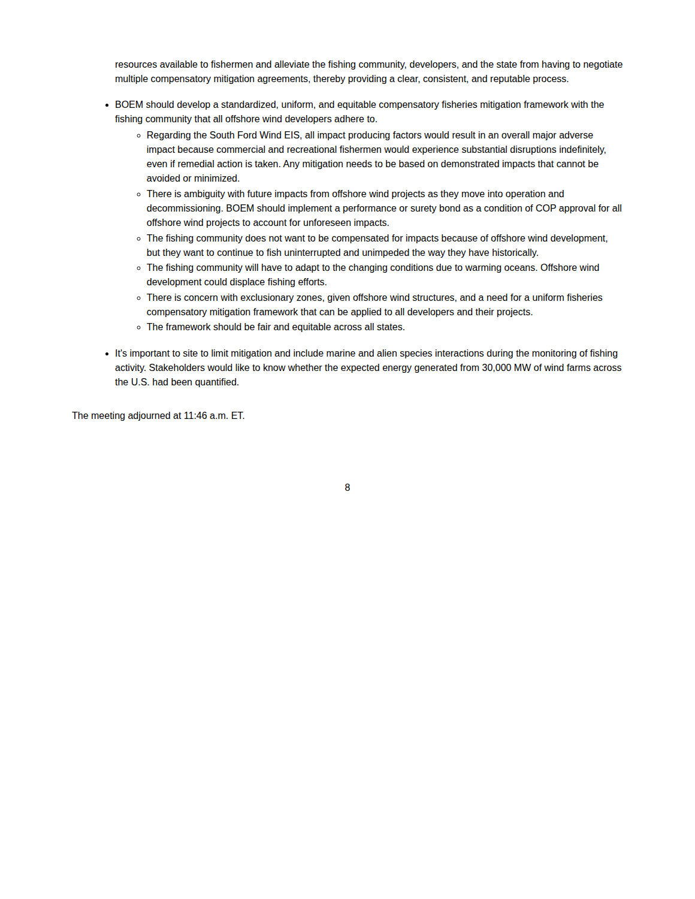resources available to fishermen and alleviate the fishing community, developers, and the state from having to negotiate multiple compensatory mitigation agreements, thereby providing a clear, consistent, and reputable process.
BOEM should develop a standardized, uniform, and equitable compensatory fisheries mitigation framework with the fishing community that all offshore wind developers adhere to.
Regarding the South Ford Wind EIS, all impact producing factors would result in an overall major adverse impact because commercial and recreational fishermen would experience substantial disruptions indefinitely, even if remedial action is taken. Any mitigation needs to be based on demonstrated impacts that cannot be avoided or minimized.
There is ambiguity with future impacts from offshore wind projects as they move into operation and decommissioning. BOEM should implement a performance or surety bond as a condition of COP approval for all offshore wind projects to account for unforeseen impacts.
The fishing community does not want to be compensated for impacts because of offshore wind development, but they want to continue to fish uninterrupted and unimpeded the way they have historically.
The fishing community will have to adapt to the changing conditions due to warming oceans. Offshore wind development could displace fishing efforts.
There is concern with exclusionary zones, given offshore wind structures, and a need for a uniform fisheries compensatory mitigation framework that can be applied to all developers and their projects.
The framework should be fair and equitable across all states.
It's important to site to limit mitigation and include marine and alien species interactions during the monitoring of fishing activity. Stakeholders would like to know whether the expected energy generated from 30,000 MW of wind farms across the U.S. had been quantified.
The meeting adjourned at 11:46 a.m. ET.
8